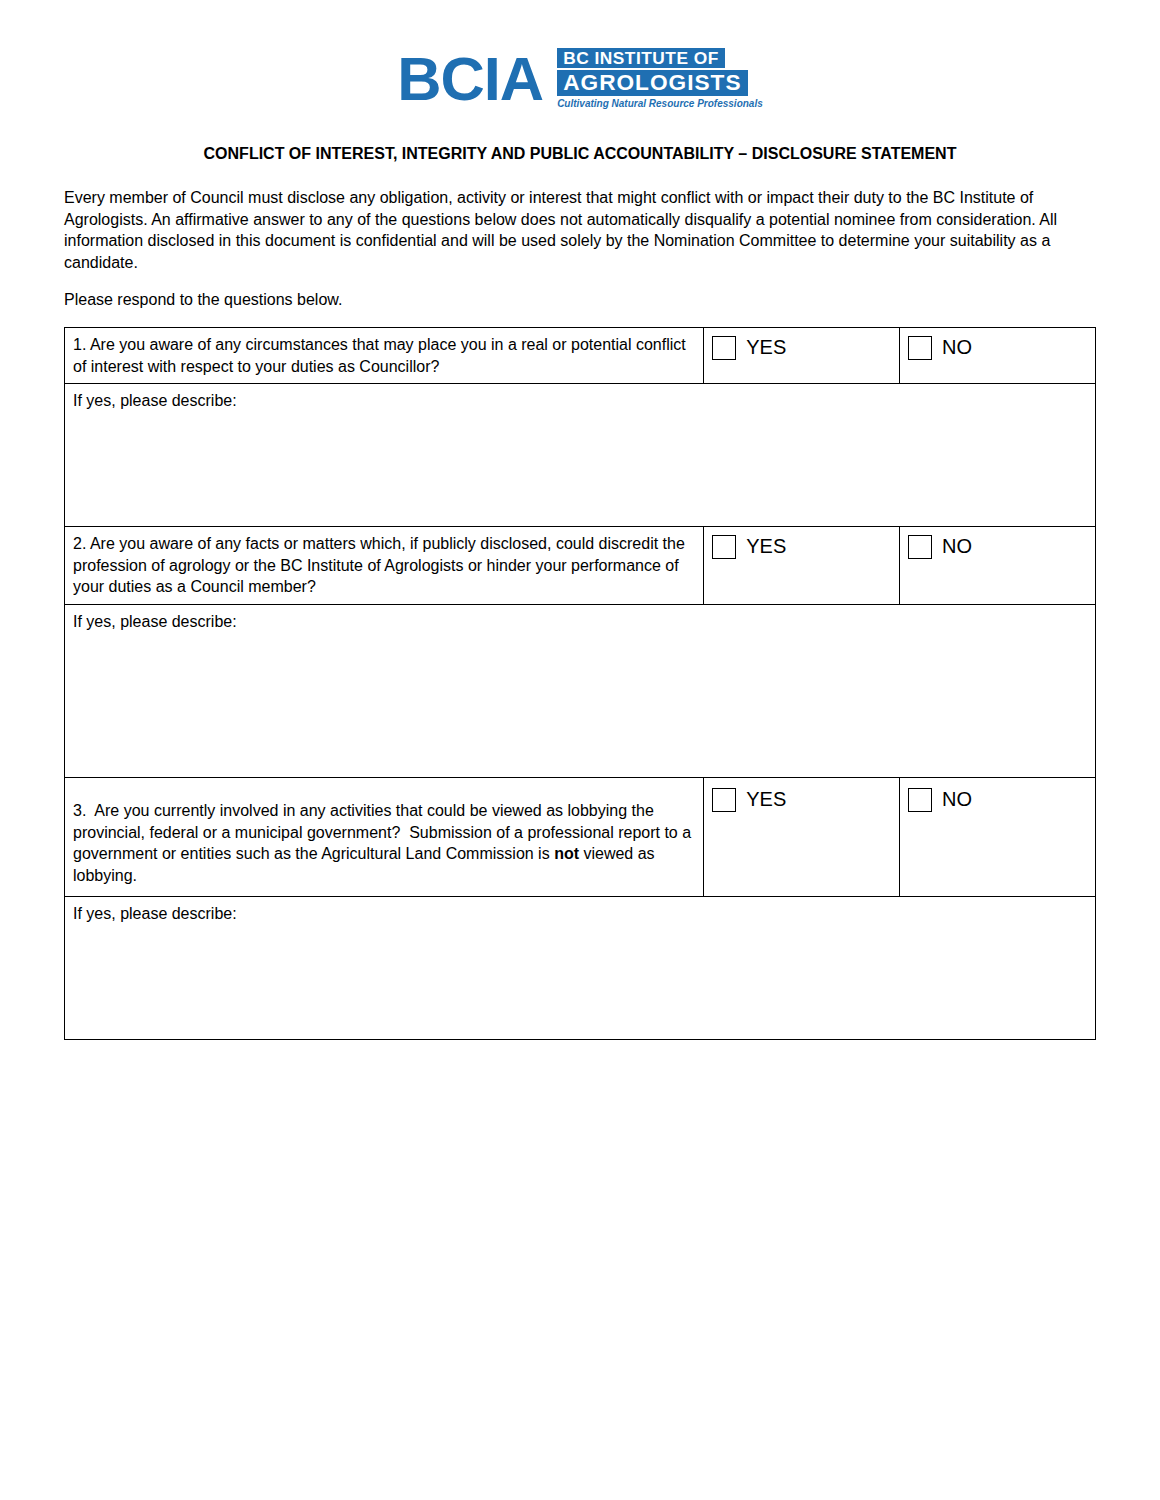BCIA
BC INSTITUTE OF
AGROLOGISTS
Cultivating Natural Resource Professionals
CONFLICT OF INTEREST, INTEGRITY AND PUBLIC ACCOUNTABILITY – DISCLOSURE STATEMENT
Every member of Council must disclose any obligation, activity or interest that might conflict with or impact their duty to the BC Institute of Agrologists. An affirmative answer to any of the questions below does not automatically disqualify a potential nominee from consideration. All information disclosed in this document is confidential and will be used solely by the Nomination Committee to determine your suitability as a candidate.
Please respond to the questions below.
| 1. Are you aware of any circumstances that may place you in a real or potential conflict of interest with respect to your duties as Councillor? | YES | NO |
| If yes, please describe: |
| 2. Are you aware of any facts or matters which, if publicly disclosed, could discredit the profession of agrology or the BC Institute of Agrologists or hinder your performance of your duties as a Council member? | YES | NO |
| If yes, please describe: |
| 3. Are you currently involved in any activities that could be viewed as lobbying the provincial, federal or a municipal government? Submission of a professional report to a government or entities such as the Agricultural Land Commission is not viewed as lobbying. | YES | NO |
| If yes, please describe: |